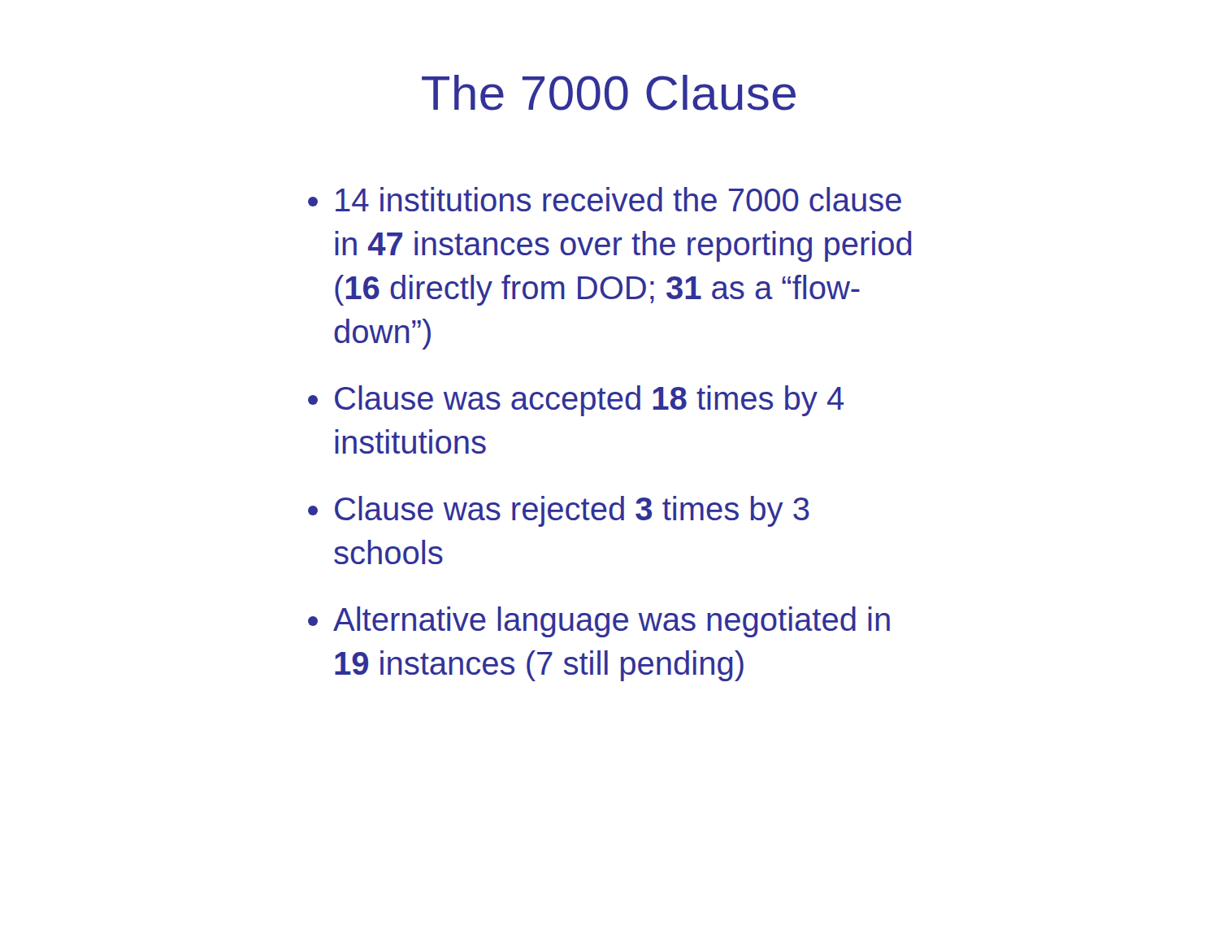The 7000 Clause
14 institutions received the 7000 clause in 47 instances over the reporting period (16 directly from DOD; 31 as a “flow-down”)
Clause was accepted 18 times by 4 institutions
Clause was rejected 3 times by 3 schools
Alternative language was negotiated in 19 instances (7 still pending)